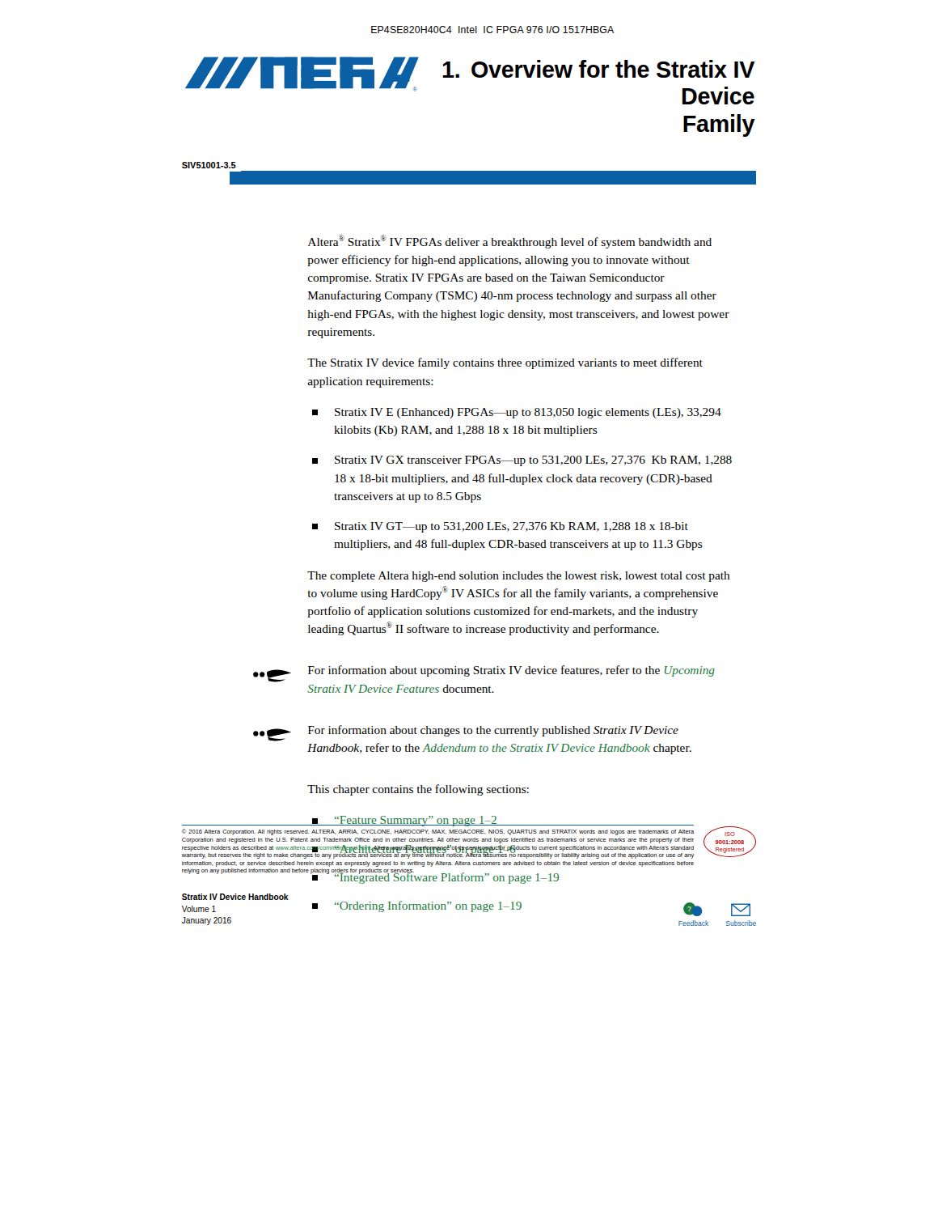EP4SE820H40C4 Intel IC FPGA 976 I/O 1517HBGA
®
1. Overview for the Stratix IV Device
Family
SIV51001-3.5
Altera® Stratix® IV FPGAs deliver a breakthrough level of system bandwidth and power efficiency for high-end applications, allowing you to innovate without compromise. Stratix IV FPGAs are based on the Taiwan Semiconductor Manufacturing Company (TSMC) 40-nm process technology and surpass all other high-end FPGAs, with the highest logic density, most transceivers, and lowest power requirements.
The Stratix IV device family contains three optimized variants to meet different application requirements:
Stratix IV E (Enhanced) FPGAs—up to 813,050 logic elements (LEs), 33,294 kilobits (Kb) RAM, and 1,288 18 x 18 bit multipliers
Stratix IV GX transceiver FPGAs—up to 531,200 LEs, 27,376 Kb RAM, 1,288 18 x 18-bit multipliers, and 48 full-duplex clock data recovery (CDR)-based transceivers at up to 8.5 Gbps
Stratix IV GT—up to 531,200 LEs, 27,376 Kb RAM, 1,288 18 x 18-bit multipliers, and 48 full-duplex CDR-based transceivers at up to 11.3 Gbps
The complete Altera high-end solution includes the lowest risk, lowest total cost path to volume using HardCopy® IV ASICs for all the family variants, a comprehensive portfolio of application solutions customized for end-markets, and the industry leading Quartus® II software to increase productivity and performance.
For information about upcoming Stratix IV device features, refer to the Upcoming Stratix IV Device Features document.
For information about changes to the currently published Stratix IV Device Handbook, refer to the Addendum to the Stratix IV Device Handbook chapter.
This chapter contains the following sections:
“Feature Summary” on page 1–2
“Architecture Features” on page 1–6
“Integrated Software Platform” on page 1–19
“Ordering Information” on page 1–19
© 2016 Altera Corporation. All rights reserved. ALTERA, ARRIA, CYCLONE, HARDCOPY, MAX, MEGACORE, NIOS, QUARTUS and STRATIX words and logos are trademarks of Altera Corporation and registered in the U.S. Patent and Trademark Office and in other countries. All other words and logos identified as trademarks or service marks are the property of their respective holders as described at www.altera.com/common/legal.html. Altera warrants performance of its semiconductor products to current specifications in accordance with Altera's standard warranty, but reserves the right to make changes to any products and services at any time without notice. Altera assumes no responsibility or liability arising out of the application or use of any information, product, or service described herein except as expressly agreed to in writing by Altera. Altera customers are advised to obtain the latest version of device specifications before relying on any published information and before placing orders for products or services.
ISO
9001:2008
Registered
Stratix IV Device Handbook
Volume 1
January 2016
?
Feedback
Subscribe